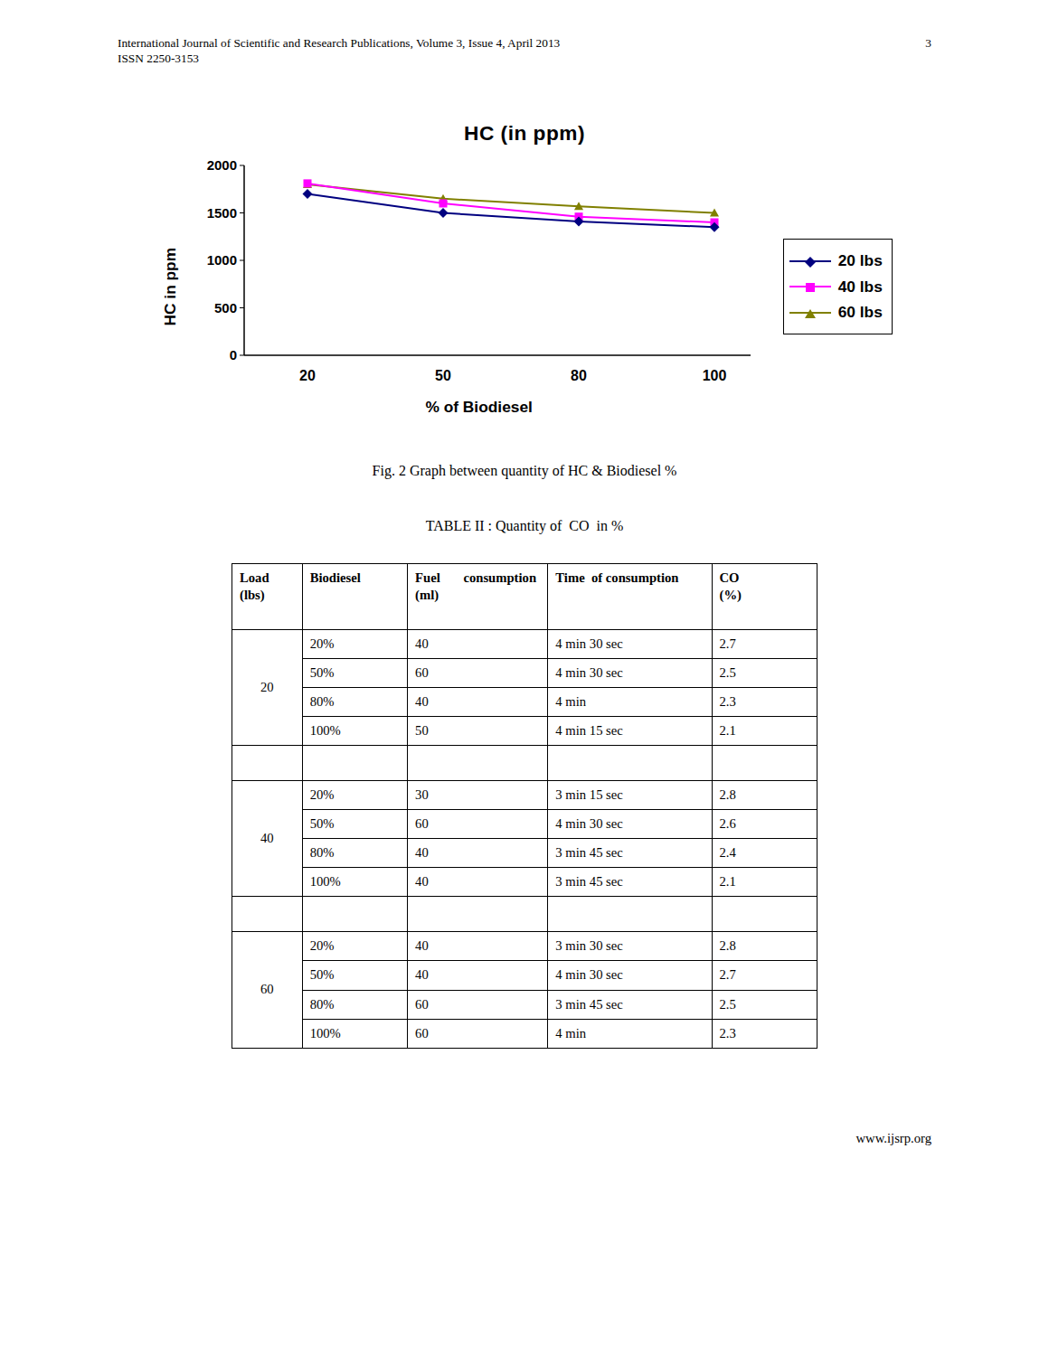3
International Journal of Scientific and Research Publications, Volume 3, Issue 4, April 2013
ISSN 2250-3153
HC (in ppm)
HC in ppm
2000 1500 1000 500 0 20 50 80 100
% of Biodiesel
20 lbs
40 lbs
60 lbs
Fig. 2 Graph between quantity of HC & Biodiesel %
TABLE II : Quantity of CO in %
| Load (lbs) | Biodiesel | Fuel consumption (ml) | Time of consumption | CO (%) |
| --- | --- | --- | --- | --- |
| 20 | 20% | 40 | 4 min 30 sec | 2.7 |
| 50% | 60 | 4 min 30 sec | 2.5 |
| 80% | 40 | 4 min | 2.3 |
| 100% | 50 | 4 min 15 sec | 2.1 |
| 40 | 20% | 30 | 3 min 15 sec | 2.8 |
| 50% | 60 | 4 min 30 sec | 2.6 |
| 80% | 40 | 3 min 45 sec | 2.4 |
| 100% | 40 | 3 min 45 sec | 2.1 |
| 60 | 20% | 40 | 3 min 30 sec | 2.8 |
| 50% | 40 | 4 min 30 sec | 2.7 |
| 80% | 60 | 3 min 45 sec | 2.5 |
| 100% | 60 | 4 min | 2.3 |
www.ijsrp.org